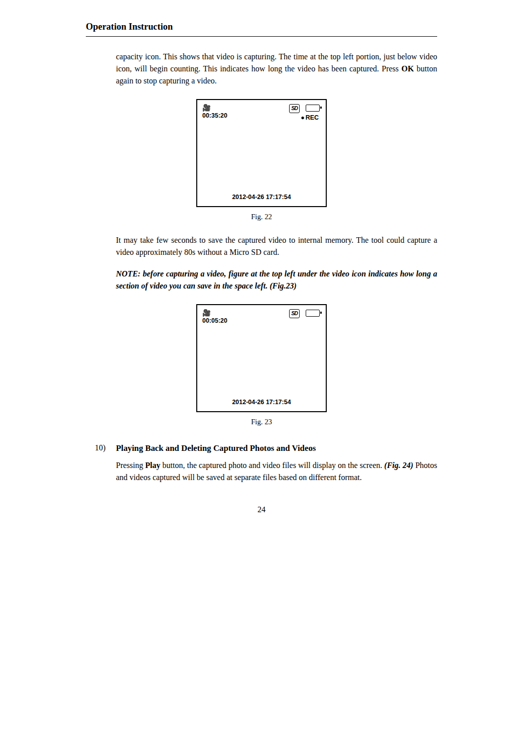Operation Instruction
capacity icon. This shows that video is capturing. The time at the top left portion, just below video icon, will begin counting. This indicates how long the video has been captured. Press OK button again to stop capturing a video.
🎥 00:35:20 SD REC 2012-04-26 17:17:54
Fig. 22
It may take few seconds to save the captured video to internal memory. The tool could capture a video approximately 80s without a Micro SD card.
NOTE: before capturing a video, figure at the top left under the video icon indicates how long a section of video you can save in the space left. (Fig.23)
🎥 00:05:20 SD 2012-04-26 17:17:54
Fig. 23
10) Playing Back and Deleting Captured Photos and Videos
Pressing Play button, the captured photo and video files will display on the screen. (Fig. 24) Photos and videos captured will be saved at separate files based on different format.
24